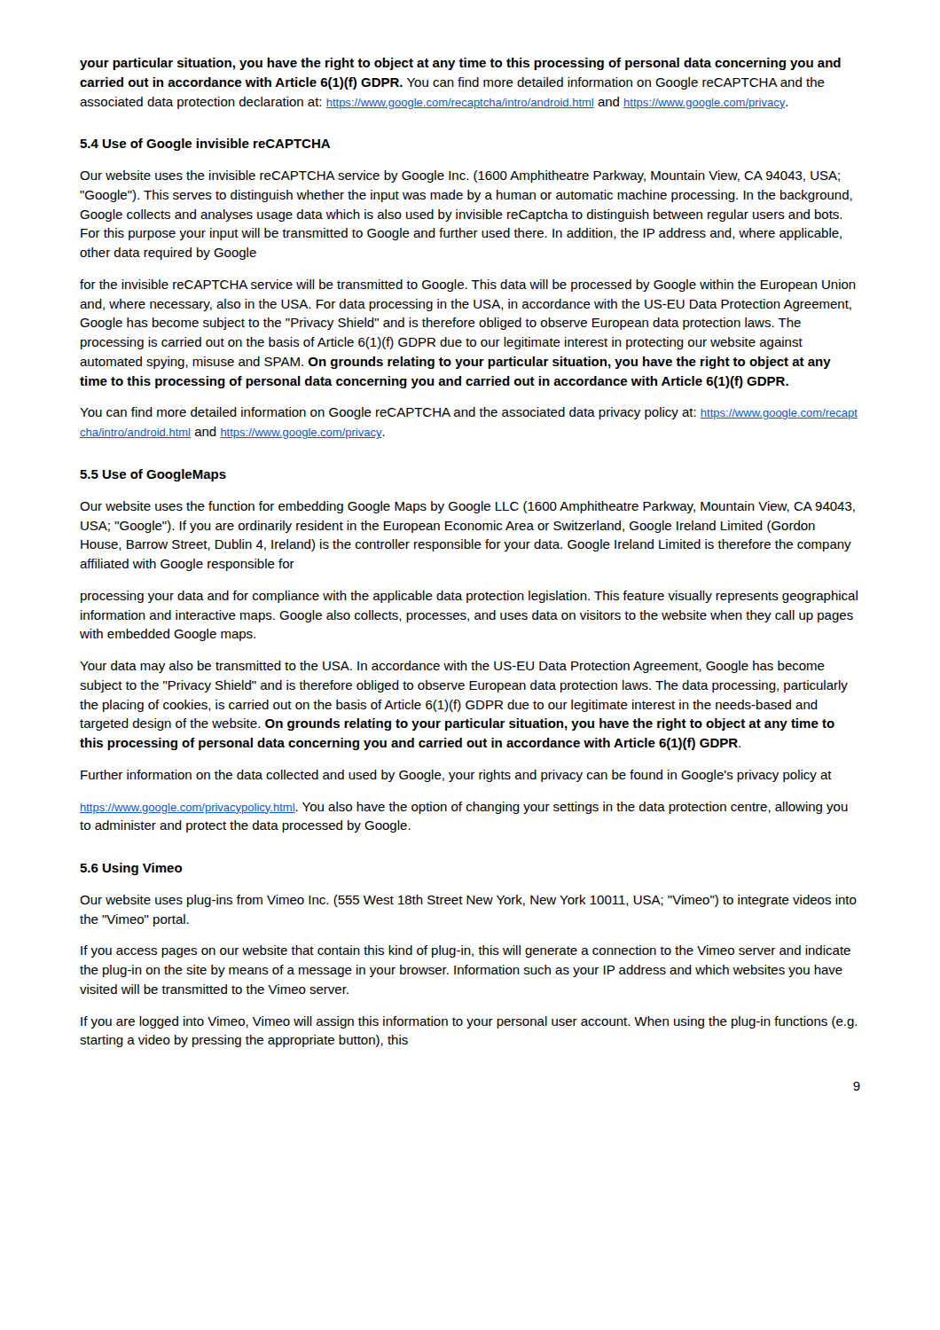your particular situation, you have the right to object at any time to this processing of personal data concerning you and carried out in accordance with Article 6(1)(f) GDPR. You can find more detailed information on Google reCAPTCHA and the associated data protection declaration at: https://www.google.com/recaptcha/intro/android.html and https://www.google.com/privacy.
5.4 Use of Google invisible reCAPTCHA
Our website uses the invisible reCAPTCHA service by Google Inc. (1600 Amphitheatre Parkway, Mountain View, CA 94043, USA; "Google"). This serves to distinguish whether the input was made by a human or automatic machine processing. In the background, Google collects and analyses usage data which is also used by invisible reCaptcha to distinguish between regular users and bots. For this purpose your input will be transmitted to Google and further used there. In addition, the IP address and, where applicable, other data required by Google
for the invisible reCAPTCHA service will be transmitted to Google. This data will be processed by Google within the European Union and, where necessary, also in the USA. For data processing in the USA, in accordance with the US-EU Data Protection Agreement, Google has become subject to the "Privacy Shield" and is therefore obliged to observe European data protection laws. The processing is carried out on the basis of Article 6(1)(f) GDPR due to our legitimate interest in protecting our website against automated spying, misuse and SPAM. On grounds relating to your particular situation, you have the right to object at any time to this processing of personal data concerning you and carried out in accordance with Article 6(1)(f) GDPR.
You can find more detailed information on Google reCAPTCHA and the associated data privacy policy at: https://www.google.com/recaptcha/intro/android.html and https://www.google.com/privacy.
5.5 Use of GoogleMaps
Our website uses the function for embedding Google Maps by Google LLC (1600 Amphitheatre Parkway, Mountain View, CA 94043, USA; "Google"). If you are ordinarily resident in the European Economic Area or Switzerland, Google Ireland Limited (Gordon House, Barrow Street, Dublin 4, Ireland) is the controller responsible for your data. Google Ireland Limited is therefore the company affiliated with Google responsible for
processing your data and for compliance with the applicable data protection legislation. This feature visually represents geographical information and interactive maps. Google also collects, processes, and uses data on visitors to the website when they call up pages with embedded Google maps.
Your data may also be transmitted to the USA. In accordance with the US-EU Data Protection Agreement, Google has become subject to the "Privacy Shield" and is therefore obliged to observe European data protection laws. The data processing, particularly the placing of cookies, is carried out on the basis of Article 6(1)(f) GDPR due to our legitimate interest in the needs-based and targeted design of the website. On grounds relating to your particular situation, you have the right to object at any time to this processing of personal data concerning you and carried out in accordance with Article 6(1)(f) GDPR.
Further information on the data collected and used by Google, your rights and privacy can be found in Google's privacy policy at
https://www.google.com/privacypolicy.html. You also have the option of changing your settings in the data protection centre, allowing you to administer and protect the data processed by Google.
5.6 Using Vimeo
Our website uses plug-ins from Vimeo Inc. (555 West 18th Street New York, New York 10011, USA; "Vimeo") to integrate videos into the "Vimeo" portal.
If you access pages on our website that contain this kind of plug-in, this will generate a connection to the Vimeo server and indicate the plug-in on the site by means of a message in your browser. Information such as your IP address and which websites you have visited will be transmitted to the Vimeo server.
If you are logged into Vimeo, Vimeo will assign this information to your personal user account. When using the plug-in functions (e.g. starting a video by pressing the appropriate button), this
9